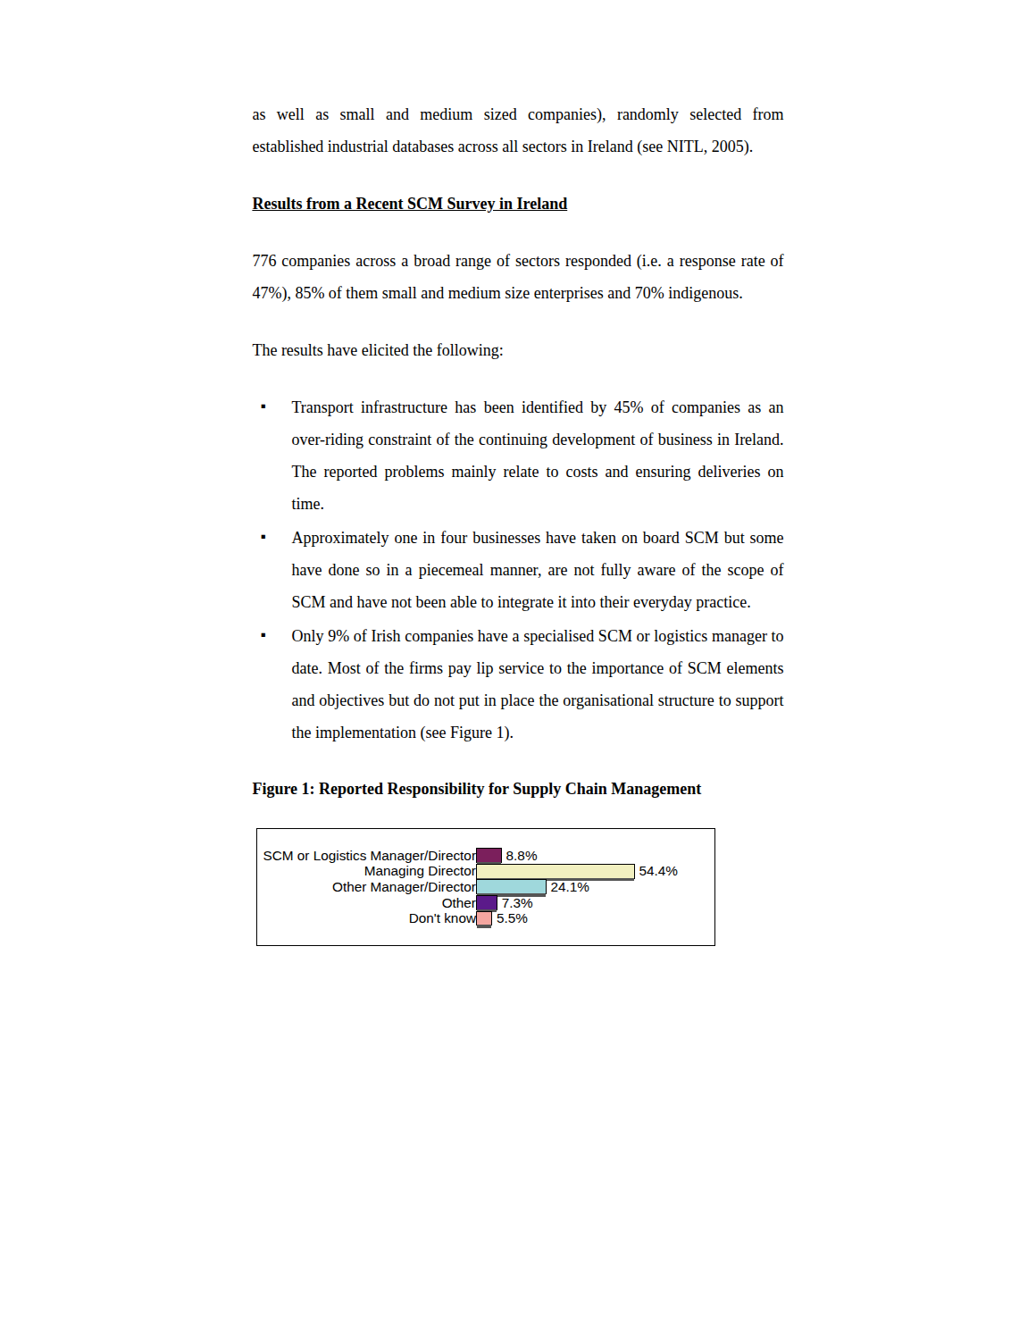as well as small and medium sized companies), randomly selected from established industrial databases across all sectors in Ireland (see NITL, 2005).
Results from a Recent SCM Survey in Ireland
776 companies across a broad range of sectors responded (i.e. a response rate of 47%), 85% of them small and medium size enterprises and 70% indigenous.
The results have elicited the following:
Transport infrastructure has been identified by 45% of companies as an over-riding constraint of the continuing development of business in Ireland. The reported problems mainly relate to costs and ensuring deliveries on time.
Approximately one in four businesses have taken on board SCM but some have done so in a piecemeal manner, are not fully aware of the scope of SCM and have not been able to integrate it into their everyday practice.
Only 9% of Irish companies have a specialised SCM or logistics manager to date. Most of the firms pay lip service to the importance of SCM elements and objectives but do not put in place the organisational structure to support the implementation (see Figure 1).
Figure 1: Reported Responsibility for Supply Chain Management
| SCM or Logistics Manager/Director | 8.8% |
| Managing Director | 54.4% |
| Other Manager/Director | 24.1% |
| Other | 7.3% |
| Don't know | 5.5% |